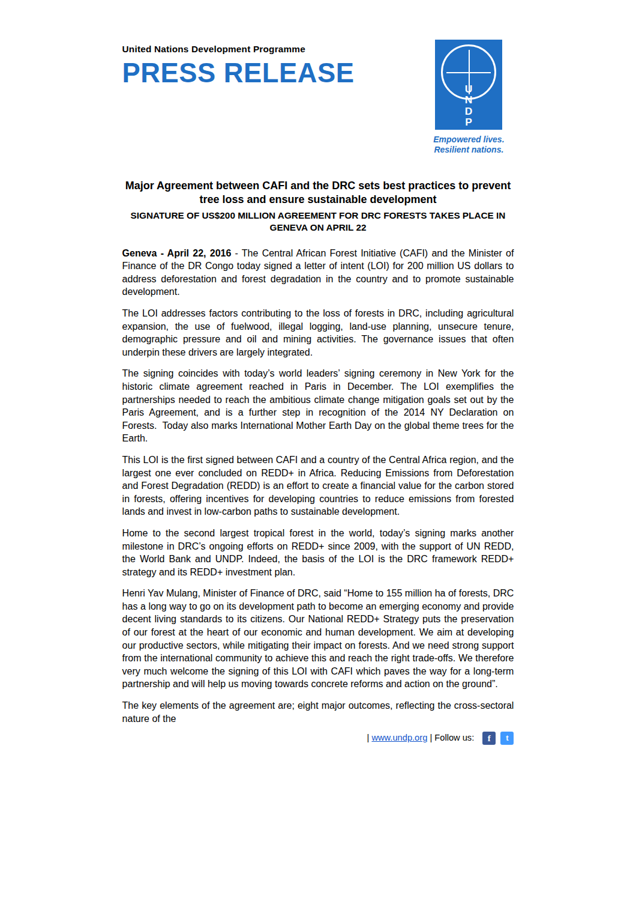United Nations Development Programme
PRESS RELEASE
U
N
D
P
Empowered lives.
Resilient nations.
Major Agreement between CAFI and the DRC sets best practices to prevent tree loss and ensure sustainable development
Signature of US$200 million agreement for DRC forests takes place in Geneva on April 22
Geneva - April 22, 2016 - The Central African Forest Initiative (CAFI) and the Minister of Finance of the DR Congo today signed a letter of intent (LOI) for 200 million US dollars to address deforestation and forest degradation in the country and to promote sustainable development.
The LOI addresses factors contributing to the loss of forests in DRC, including agricultural expansion, the use of fuelwood, illegal logging, land-use planning, unsecure tenure, demographic pressure and oil and mining activities. The governance issues that often underpin these drivers are largely integrated.
The signing coincides with today’s world leaders’ signing ceremony in New York for the historic climate agreement reached in Paris in December. The LOI exemplifies the partnerships needed to reach the ambitious climate change mitigation goals set out by the Paris Agreement, and is a further step in recognition of the 2014 NY Declaration on Forests. Today also marks International Mother Earth Day on the global theme trees for the Earth.
This LOI is the first signed between CAFI and a country of the Central Africa region, and the largest one ever concluded on REDD+ in Africa. Reducing Emissions from Deforestation and Forest Degradation (REDD) is an effort to create a financial value for the carbon stored in forests, offering incentives for developing countries to reduce emissions from forested lands and invest in low-carbon paths to sustainable development.
Home to the second largest tropical forest in the world, today’s signing marks another milestone in DRC’s ongoing efforts on REDD+ since 2009, with the support of UN REDD, the World Bank and UNDP. Indeed, the basis of the LOI is the DRC framework REDD+ strategy and its REDD+ investment plan.
Henri Yav Mulang, Minister of Finance of DRC, said “Home to 155 million ha of forests, DRC has a long way to go on its development path to become an emerging economy and provide decent living standards to its citizens. Our National REDD+ Strategy puts the preservation of our forest at the heart of our economic and human development. We aim at developing our productive sectors, while mitigating their impact on forests. And we need strong support from the international community to achieve this and reach the right trade-offs. We therefore very much welcome the signing of this LOI with CAFI which paves the way for a long-term partnership and will help us moving towards concrete reforms and action on the ground”.
The key elements of the agreement are; eight major outcomes, reflecting the cross-sectoral nature of the
| www.undp.org | Follow us: f t